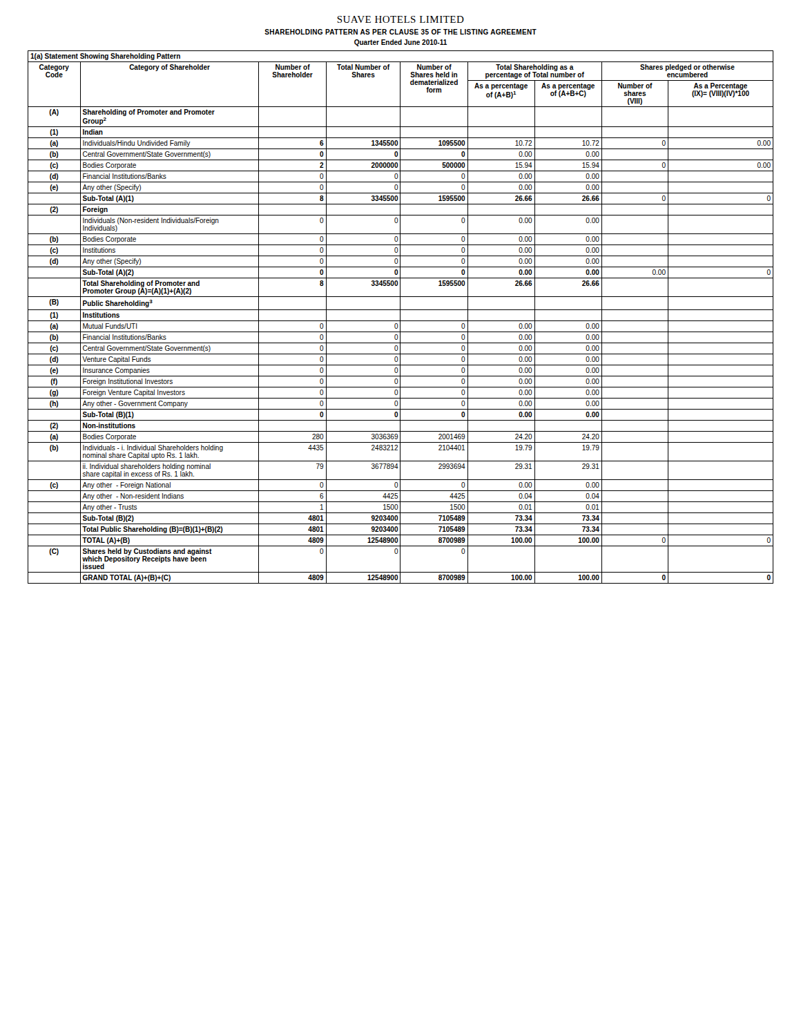SUAVE HOTELS LIMITED
SHAREHOLDING PATTERN AS PER CLAUSE 35 OF THE LISTING AGREEMENT
Quarter Ended June 2010-11
| 1(a) Statement Showing Shareholding Pattern |
| Category Code | Category of Shareholder | Number of Shareholder | Total Number of Shares | Number of Shares held in dematerialized form | Total Shareholding as a percentage of Total number of | Shares pledged or otherwise encumbered |
| As a percentage of (A+B) 1 | As a percentage of (A+B+C) | Number of shares (VIII) | As a Percentage (IX)= (VIII)(IV)*100 |
| (A) | Shareholding of Promoter and Promoter Group 2 | | | | | | | |
| (1) | Indian | | | | | | | |
| (a) | Individuals/Hindu Undivided Family | 6 | 1345500 | 1095500 | 10.72 | 10.72 | 0 | 0.00 |
| (b) | Central Government/State Government(s) | 0 | 0 | 0 | 0.00 | 0.00 | | |
| (c) | Bodies Corporate | 2 | 2000000 | 500000 | 15.94 | 15.94 | 0 | 0.00 |
| (d) | Financial Institutions/Banks | 0 | 0 | 0 | 0.00 | 0.00 | | |
| (e) | Any other (Specify) | 0 | 0 | 0 | 0.00 | 0.00 | | |
| | Sub-Total (A)(1) | 8 | 3345500 | 1595500 | 26.66 | 26.66 | 0 | 0 |
| (2) | Foreign | | | | | | | |
| | Individuals (Non-resident Individuals/Foreign Individuals) | 0 | 0 | 0 | 0.00 | 0.00 | | |
| (b) | Bodies Corporate | 0 | 0 | 0 | 0.00 | 0.00 | | |
| (c) | Institutions | 0 | 0 | 0 | 0.00 | 0.00 | | |
| (d) | Any other (Specify) | 0 | 0 | 0 | 0.00 | 0.00 | | |
| | Sub-Total (A)(2) | 0 | 0 | 0 | 0.00 | 0.00 | 0.00 | 0 |
| | Total Shareholding of Promoter and Promoter Group (A)=(A)(1)+(A)(2) | 8 | 3345500 | 1595500 | 26.66 | 26.66 | | |
| (B) | Public Shareholding 3 | | | | | | | |
| (1) | Institutions | | | | | | | |
| (a) | Mutual Funds/UTI | 0 | 0 | 0 | 0.00 | 0.00 | | |
| (b) | Financial Institutions/Banks | 0 | 0 | 0 | 0.00 | 0.00 | | |
| (c) | Central Government/State Government(s) | 0 | 0 | 0 | 0.00 | 0.00 | | |
| (d) | Venture Capital Funds | 0 | 0 | 0 | 0.00 | 0.00 | | |
| (e) | Insurance Companies | 0 | 0 | 0 | 0.00 | 0.00 | | |
| (f) | Foreign Institutional Investors | 0 | 0 | 0 | 0.00 | 0.00 | | |
| (g) | Foreign Venture Capital Investors | 0 | 0 | 0 | 0.00 | 0.00 | | |
| (h) | Any other - Government Company | 0 | 0 | 0 | 0.00 | 0.00 | | |
| | Sub-Total (B)(1) | 0 | 0 | 0 | 0.00 | 0.00 | | |
| (2) | Non-institutions | | | | | | | |
| (a) | Bodies Corporate | 280 | 3036369 | 2001469 | 24.20 | 24.20 | | |
| (b) | Individuals - i. Individual Shareholders holding nominal share Capital upto Rs. 1 lakh. | 4435 | 2483212 | 2104401 | 19.79 | 19.79 | | |
| | ii. Individual shareholders holding nominal share capital in excess of Rs. 1 lakh. | 79 | 3677894 | 2993694 | 29.31 | 29.31 | | |
| (c) | Any other - Foreign National | 0 | 0 | 0 | 0.00 | 0.00 | | |
| | Any other - Non-resident Indians | 6 | 4425 | 4425 | 0.04 | 0.04 | | |
| | Any other - Trusts | 1 | 1500 | 1500 | 0.01 | 0.01 | | |
| | Sub-Total (B)(2) | 4801 | 9203400 | 7105489 | 73.34 | 73.34 | | |
| | Total Public Shareholding (B)=(B)(1)+(B)(2) | 4801 | 9203400 | 7105489 | 73.34 | 73.34 | | |
| | TOTAL (A)+(B) | 4809 | 12548900 | 8700989 | 100.00 | 100.00 | 0 | 0 |
| (C) | Shares held by Custodians and against which Depository Receipts have been issued | 0 | 0 | 0 | | | | |
| | GRAND TOTAL (A)+(B)+(C) | 4809 | 12548900 | 8700989 | 100.00 | 100.00 | 0 | 0 |